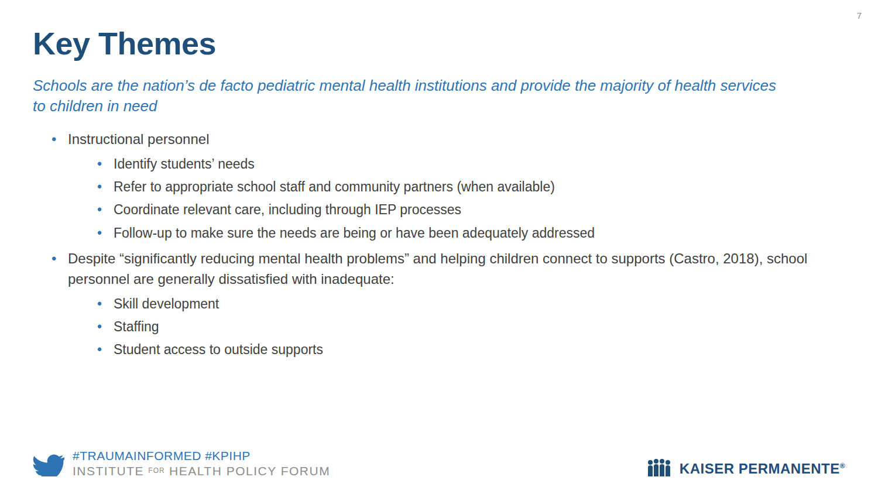7
Key Themes
Schools are the nation’s de facto pediatric mental health institutions and provide the majority of health services to children in need
Instructional personnel
Identify students’ needs
Refer to appropriate school staff and community partners (when available)
Coordinate relevant care, including through IEP processes
Follow-up to make sure the needs are being or have been adequately addressed
Despite “significantly reducing mental health problems” and helping children connect to supports (Castro, 2018), school personnel are generally dissatisfied with inadequate:
Skill development
Staffing
Student access to outside supports
#TRAUMAINFORMED #KPIHP
INSTITUTE FOR HEALTH POLICY FORUM
KAISER PERMANENTE®